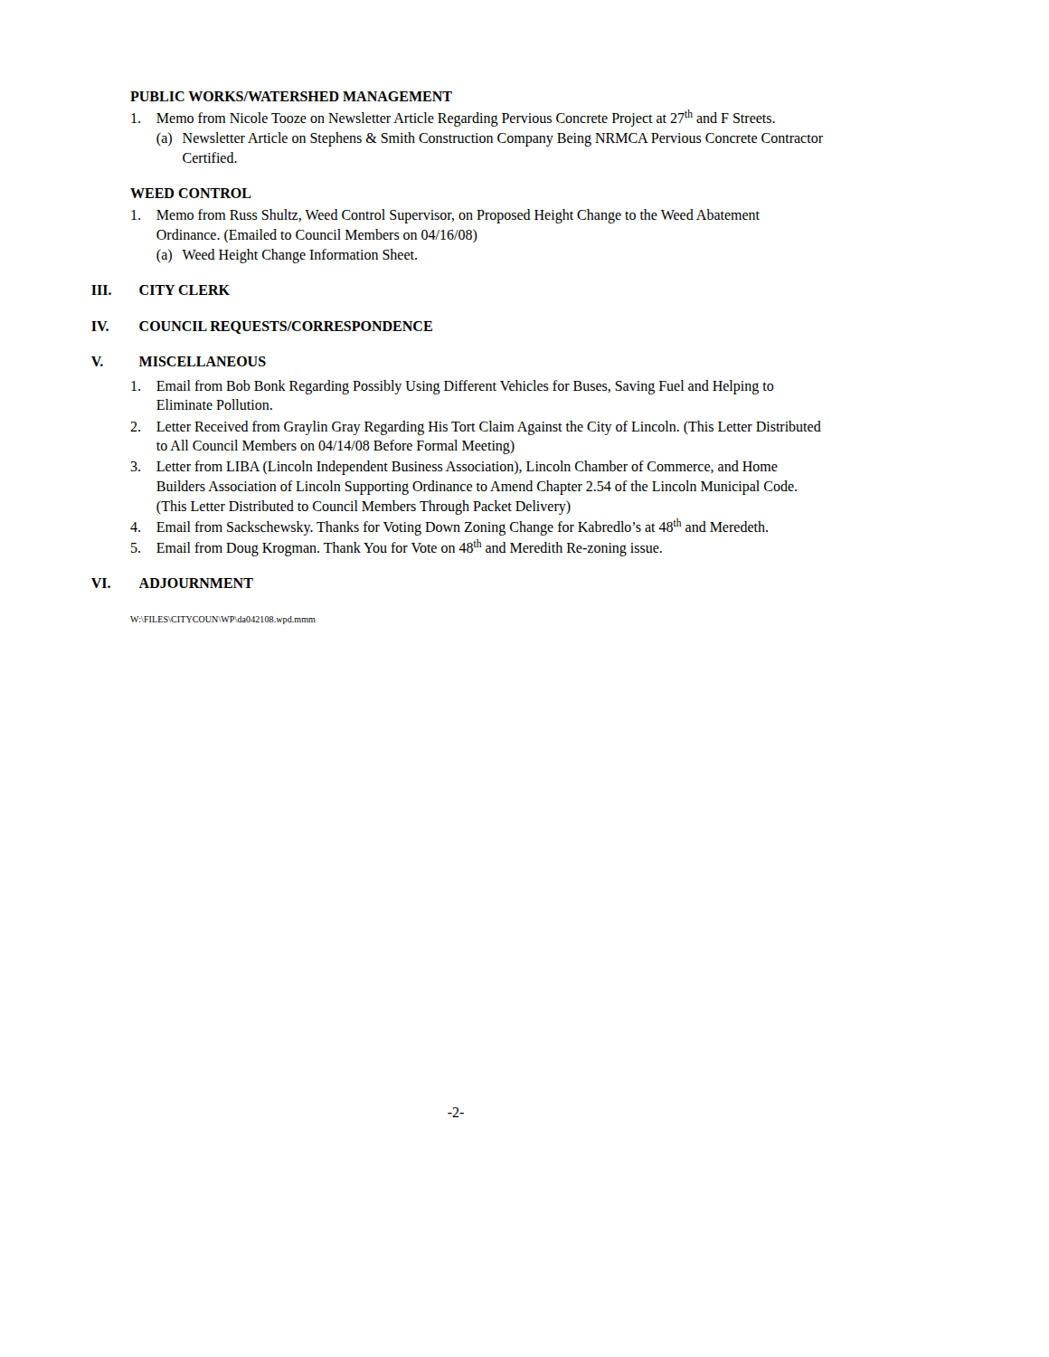PUBLIC WORKS/WATERSHED MANAGEMENT
1. Memo from Nicole Tooze on Newsletter Article Regarding Pervious Concrete Project at 27th and F Streets.
(a) Newsletter Article on Stephens & Smith Construction Company Being NRMCA Pervious Concrete Contractor Certified.
WEED CONTROL
1. Memo from Russ Shultz, Weed Control Supervisor, on Proposed Height Change to the Weed Abatement Ordinance. (Emailed to Council Members on 04/16/08)
(a) Weed Height Change Information Sheet.
III. CITY CLERK
IV. COUNCIL REQUESTS/CORRESPONDENCE
V. MISCELLANEOUS
1. Email from Bob Bonk Regarding Possibly Using Different Vehicles for Buses, Saving Fuel and Helping to Eliminate Pollution.
2. Letter Received from Graylin Gray Regarding His Tort Claim Against the City of Lincoln. (This Letter Distributed to All Council Members on 04/14/08 Before Formal Meeting)
3. Letter from LIBA (Lincoln Independent Business Association), Lincoln Chamber of Commerce, and Home Builders Association of Lincoln Supporting Ordinance to Amend Chapter 2.54 of the Lincoln Municipal Code. (This Letter Distributed to Council Members Through Packet Delivery)
4. Email from Sackschewsky. Thanks for Voting Down Zoning Change for Kabredlo’s at 48th and Meredeth.
5. Email from Doug Krogman. Thank You for Vote on 48th and Meredith Re-zoning issue.
VI. ADJOURNMENT
W:\FILES\CITYCOUN\WP\da042108.wpd.mmm
-2-